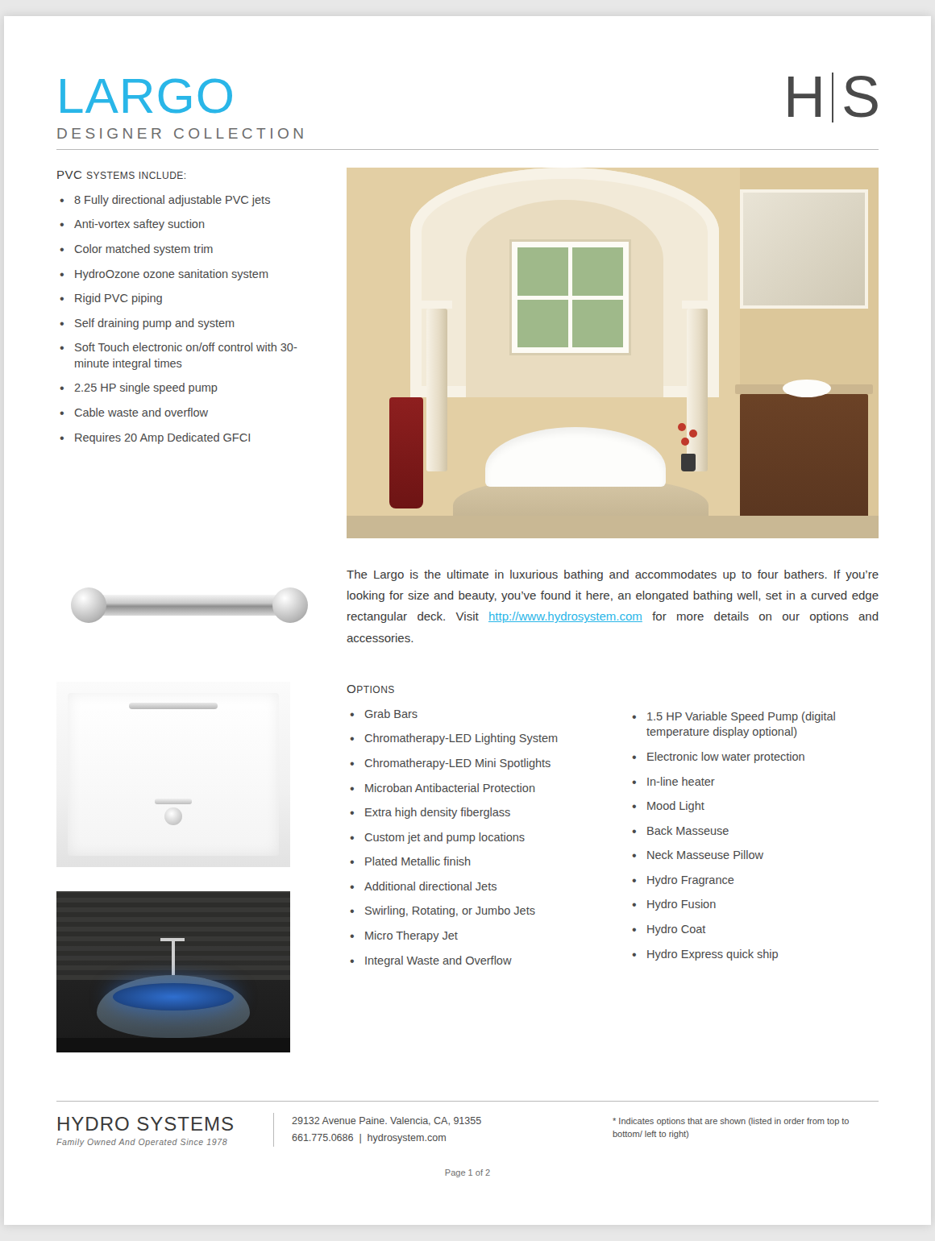LARGO
Designer Collection
H S
PVC SYSTEMS INCLUDE:
8 Fully directional adjustable PVC jets
Anti-vortex saftey suction
Color matched system trim
HydroOzone ozone sanitation system
Rigid PVC piping
Self draining pump and system
Soft Touch electronic on/off control with 30-minute integral times
2.25 HP single speed pump
Cable waste and overflow
Requires 20 Amp Dedicated GFCI
The Largo is the ultimate in luxurious bathing and accommodates up to four bathers. If you’re looking for size and beauty, you’ve found it here, an elongated bathing well, set in a curved edge rectangular deck. Visit http://www.hydrosystem.com for more details on our options and accessories.
OPTIONS
Grab Bars
Chromatherapy-LED Lighting System
Chromatherapy-LED Mini Spotlights
Microban Antibacterial Protection
Extra high density fiberglass
Custom jet and pump locations
Plated Metallic finish
Additional directional Jets
Swirling, Rotating, or Jumbo Jets
Micro Therapy Jet
Integral Waste and Overflow
1.5 HP Variable Speed Pump (digital temperature display optional)
Electronic low water protection
In-line heater
Mood Light
Back Masseuse
Neck Masseuse Pillow
Hydro Fragrance
Hydro Fusion
Hydro Coat
Hydro Express quick ship
HYDRO SYSTEMS
Family Owned And Operated Since 1978
29132 Avenue Paine. Valencia, CA, 91355
661.775.0686 | hydrosystem.com
* Indicates options that are shown (listed in order from top to bottom/ left to right)
Page 1 of 2